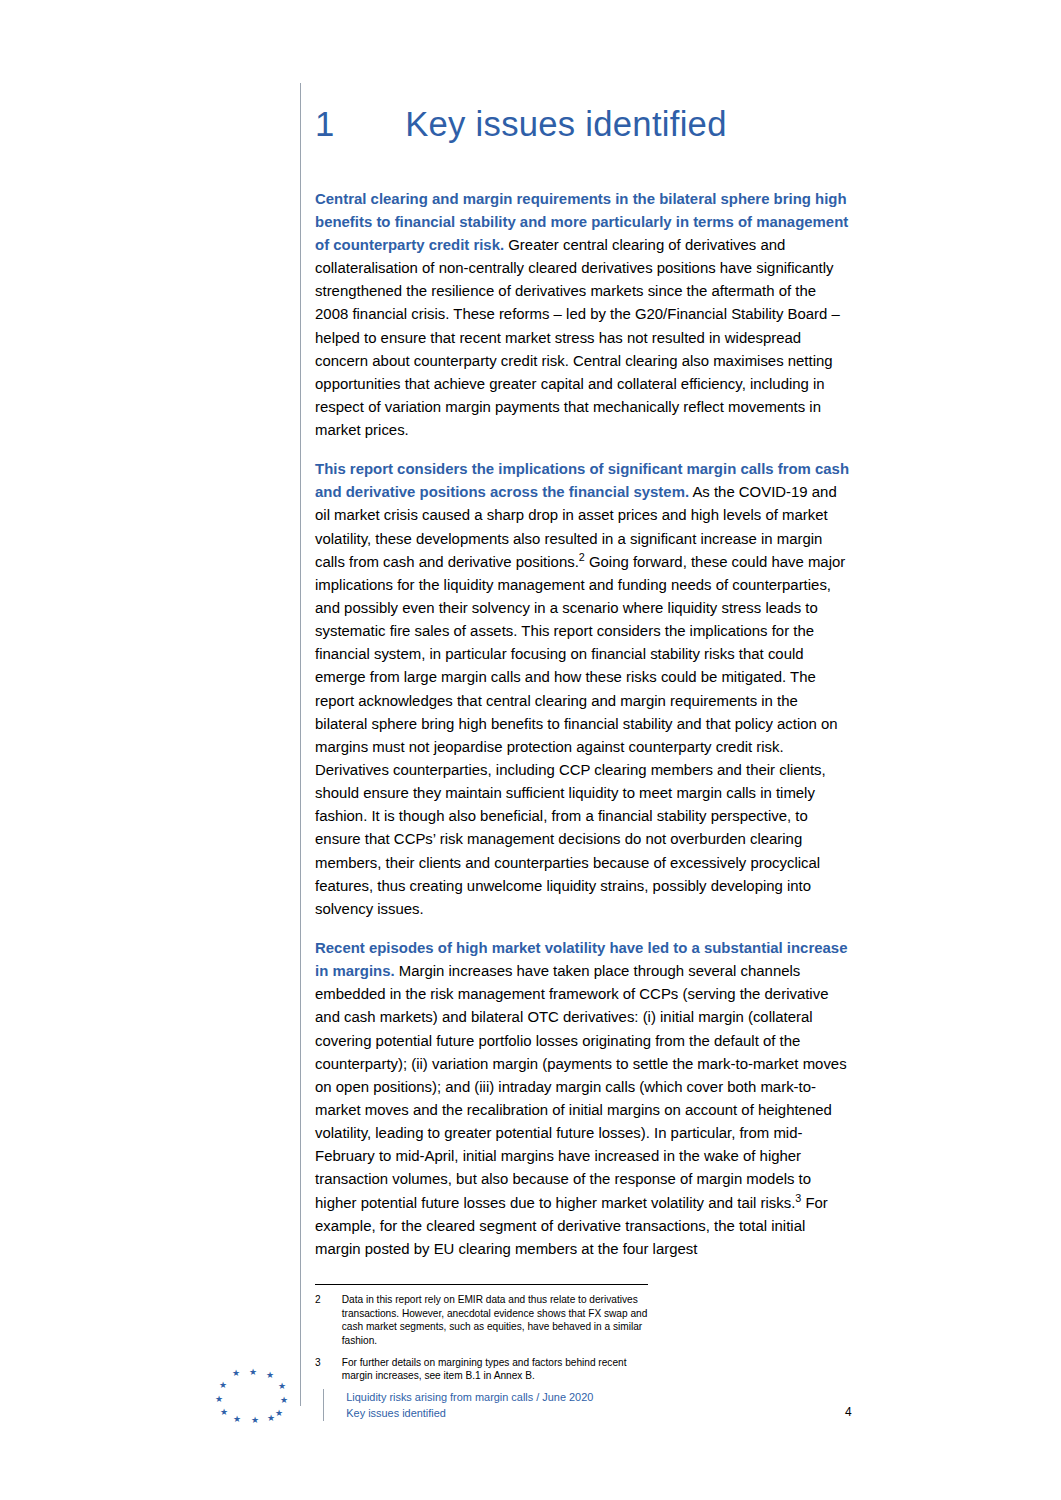1 Key issues identified
Central clearing and margin requirements in the bilateral sphere bring high benefits to financial stability and more particularly in terms of management of counterparty credit risk. Greater central clearing of derivatives and collateralisation of non-centrally cleared derivatives positions have significantly strengthened the resilience of derivatives markets since the aftermath of the 2008 financial crisis. These reforms – led by the G20/Financial Stability Board – helped to ensure that recent market stress has not resulted in widespread concern about counterparty credit risk. Central clearing also maximises netting opportunities that achieve greater capital and collateral efficiency, including in respect of variation margin payments that mechanically reflect movements in market prices.
This report considers the implications of significant margin calls from cash and derivative positions across the financial system. As the COVID-19 and oil market crisis caused a sharp drop in asset prices and high levels of market volatility, these developments also resulted in a significant increase in margin calls from cash and derivative positions.2 Going forward, these could have major implications for the liquidity management and funding needs of counterparties, and possibly even their solvency in a scenario where liquidity stress leads to systematic fire sales of assets. This report considers the implications for the financial system, in particular focusing on financial stability risks that could emerge from large margin calls and how these risks could be mitigated. The report acknowledges that central clearing and margin requirements in the bilateral sphere bring high benefits to financial stability and that policy action on margins must not jeopardise protection against counterparty credit risk. Derivatives counterparties, including CCP clearing members and their clients, should ensure they maintain sufficient liquidity to meet margin calls in timely fashion. It is though also beneficial, from a financial stability perspective, to ensure that CCPs’ risk management decisions do not overburden clearing members, their clients and counterparties because of excessively procyclical features, thus creating unwelcome liquidity strains, possibly developing into solvency issues.
Recent episodes of high market volatility have led to a substantial increase in margins. Margin increases have taken place through several channels embedded in the risk management framework of CCPs (serving the derivative and cash markets) and bilateral OTC derivatives: (i) initial margin (collateral covering potential future portfolio losses originating from the default of the counterparty); (ii) variation margin (payments to settle the mark-to-market moves on open positions); and (iii) intraday margin calls (which cover both mark-to-market moves and the recalibration of initial margins on account of heightened volatility, leading to greater potential future losses). In particular, from mid-February to mid-April, initial margins have increased in the wake of higher transaction volumes, but also because of the response of margin models to higher potential future losses due to higher market volatility and tail risks.3 For example, for the cleared segment of derivative transactions, the total initial margin posted by EU clearing members at the four largest
2
Data in this report rely on EMIR data and thus relate to derivatives transactions. However, anecdotal evidence shows that FX swap and cash market segments, such as equities, have behaved in a similar fashion.
3
For further details on margining types and factors behind recent margin increases, see item B.1 in Annex B.
★ ★ ★ ★ ★ ★ ★ ★ ★ ★ ★ ★
Liquidity risks arising from margin calls / June 2020
Key issues identified 4